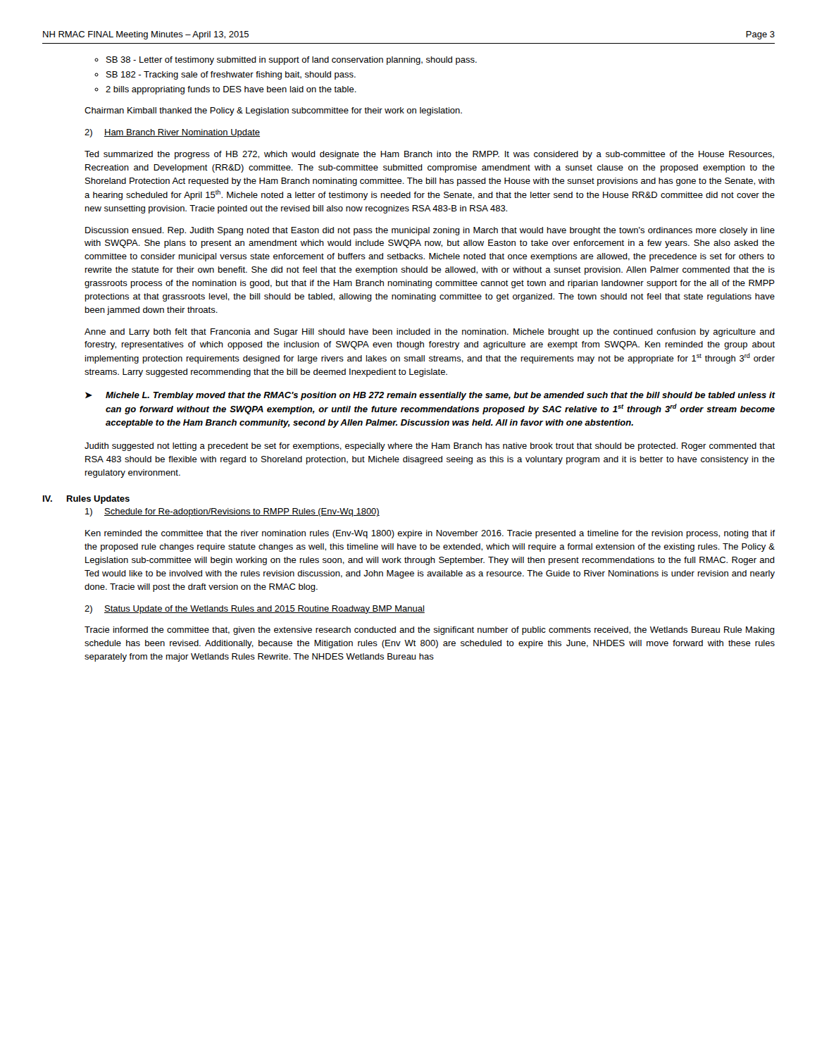NH RMAC FINAL Meeting Minutes – April 13, 2015
Page 3
SB 38 - Letter of testimony submitted in support of land conservation planning, should pass.
SB 182 - Tracking sale of freshwater fishing bait, should pass.
2 bills appropriating funds to DES have been laid on the table.
Chairman Kimball thanked the Policy & Legislation subcommittee for their work on legislation.
2)
Ham Branch River Nomination Update
Ted summarized the progress of HB 272, which would designate the Ham Branch into the RMPP. It was considered by a sub-committee of the House Resources, Recreation and Development (RR&D) committee. The sub-committee submitted compromise amendment with a sunset clause on the proposed exemption to the Shoreland Protection Act requested by the Ham Branch nominating committee. The bill has passed the House with the sunset provisions and has gone to the Senate, with a hearing scheduled for April 15th. Michele noted a letter of testimony is needed for the Senate, and that the letter send to the House RR&D committee did not cover the new sunsetting provision. Tracie pointed out the revised bill also now recognizes RSA 483-B in RSA 483.
Discussion ensued. Rep. Judith Spang noted that Easton did not pass the municipal zoning in March that would have brought the town's ordinances more closely in line with SWQPA. She plans to present an amendment which would include SWQPA now, but allow Easton to take over enforcement in a few years. She also asked the committee to consider municipal versus state enforcement of buffers and setbacks. Michele noted that once exemptions are allowed, the precedence is set for others to rewrite the statute for their own benefit. She did not feel that the exemption should be allowed, with or without a sunset provision. Allen Palmer commented that the is grassroots process of the nomination is good, but that if the Ham Branch nominating committee cannot get town and riparian landowner support for the all of the RMPP protections at that grassroots level, the bill should be tabled, allowing the nominating committee to get organized. The town should not feel that state regulations have been jammed down their throats.
Anne and Larry both felt that Franconia and Sugar Hill should have been included in the nomination. Michele brought up the continued confusion by agriculture and forestry, representatives of which opposed the inclusion of SWQPA even though forestry and agriculture are exempt from SWQPA. Ken reminded the group about implementing protection requirements designed for large rivers and lakes on small streams, and that the requirements may not be appropriate for 1st through 3rd order streams. Larry suggested recommending that the bill be deemed Inexpedient to Legislate.
➤
Michele L. Tremblay moved that the RMAC's position on HB 272 remain essentially the same, but be amended such that the bill should be tabled unless it can go forward without the SWQPA exemption, or until the future recommendations proposed by SAC relative to 1st through 3rd order stream become acceptable to the Ham Branch community, second by Allen Palmer. Discussion was held. All in favor with one abstention.
Judith suggested not letting a precedent be set for exemptions, especially where the Ham Branch has native brook trout that should be protected. Roger commented that RSA 483 should be flexible with regard to Shoreland protection, but Michele disagreed seeing as this is a voluntary program and it is better to have consistency in the regulatory environment.
IV.
Rules Updates
1)
Schedule for Re-adoption/Revisions to RMPP Rules (Env-Wq 1800)
Ken reminded the committee that the river nomination rules (Env-Wq 1800) expire in November 2016. Tracie presented a timeline for the revision process, noting that if the proposed rule changes require statute changes as well, this timeline will have to be extended, which will require a formal extension of the existing rules. The Policy & Legislation sub-committee will begin working on the rules soon, and will work through September. They will then present recommendations to the full RMAC. Roger and Ted would like to be involved with the rules revision discussion, and John Magee is available as a resource. The Guide to River Nominations is under revision and nearly done. Tracie will post the draft version on the RMAC blog.
2)
Status Update of the Wetlands Rules and 2015 Routine Roadway BMP Manual
Tracie informed the committee that, given the extensive research conducted and the significant number of public comments received, the Wetlands Bureau Rule Making schedule has been revised. Additionally, because the Mitigation rules (Env Wt 800) are scheduled to expire this June, NHDES will move forward with these rules separately from the major Wetlands Rules Rewrite. The NHDES Wetlands Bureau has